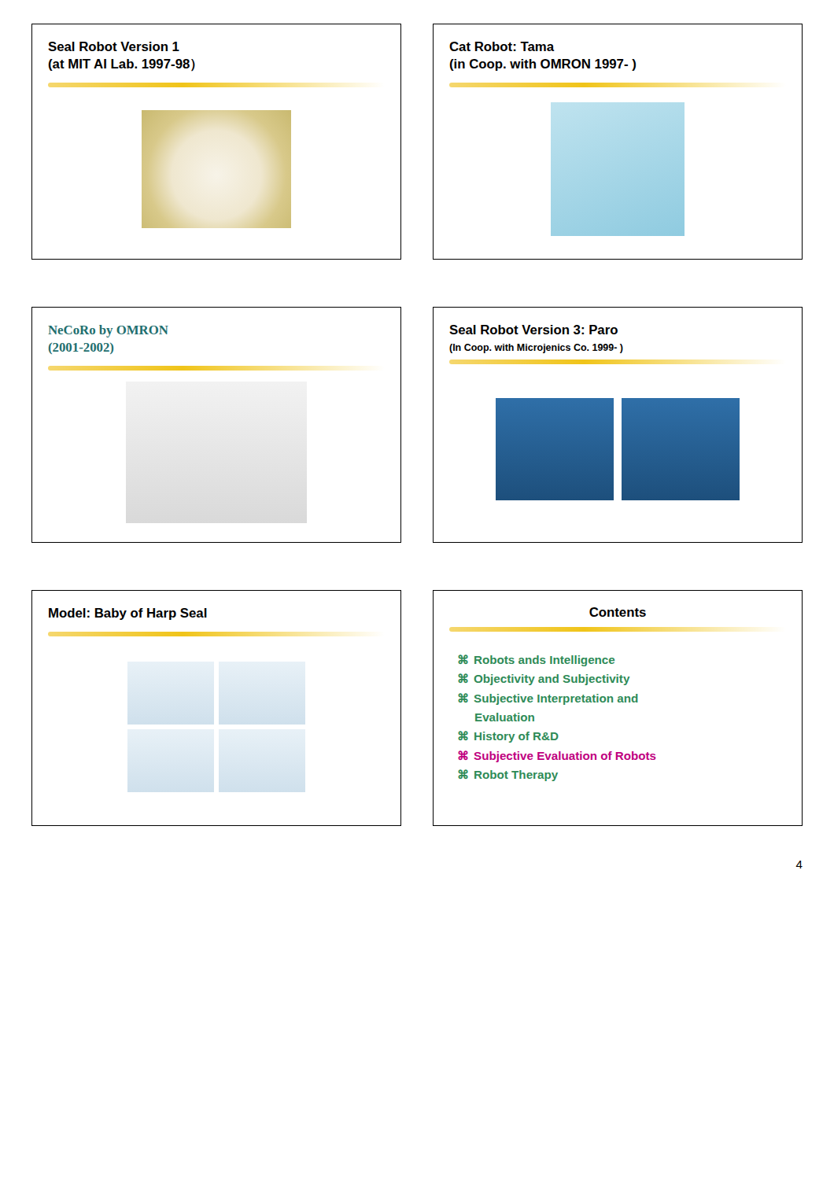Seal Robot Version 1
(at MIT AI Lab. 1997-98）
Cat Robot: Tama
(in Coop. with OMRON 1997- )
NeCoRo by OMRON
(2001-2002)
Seal Robot Version 3: Paro
(In Coop. with Microjenics Co. 1999- )
Model: Baby of Harp Seal
Contents
Robots ands Intelligence
Objectivity and Subjectivity
Subjective Interpretation andEvaluation
History of R&D
Subjective Evaluation of Robots
Robot Therapy
4